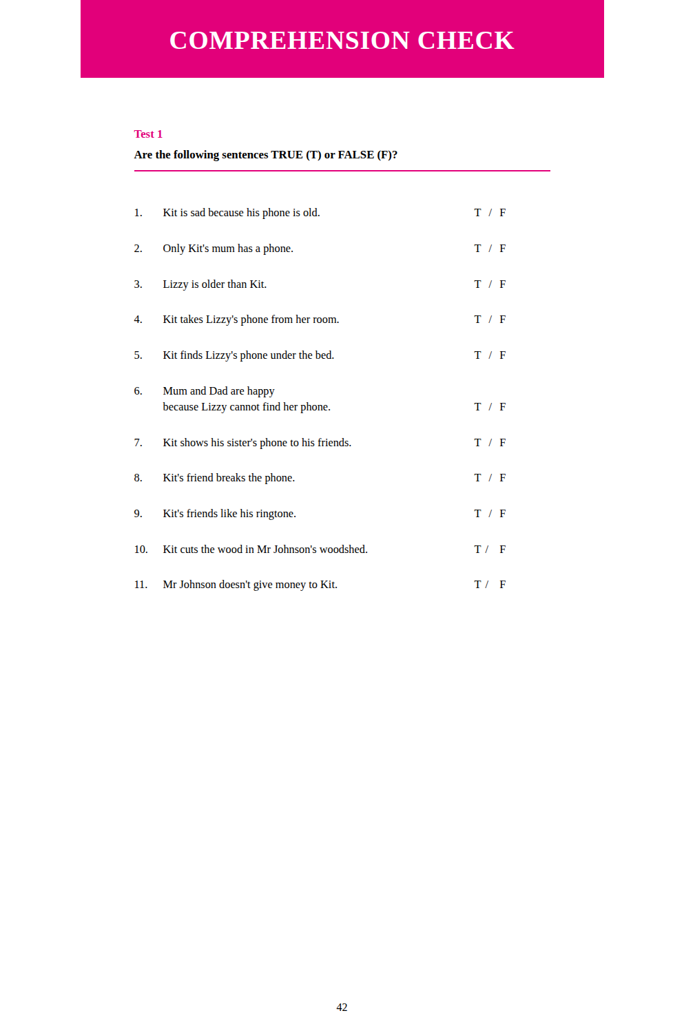COMPREHENSION CHECK
Test 1
Are the following sentences TRUE (T) or FALSE (F)?
| 1. | Kit is sad because his phone is old. | T / F |
| 2. | Only Kit's mum has a phone. | T / F |
| 3. | Lizzy is older than Kit. | T / F |
| 4. | Kit takes Lizzy's phone from her room. | T / F |
| 5. | Kit finds Lizzy's phone under the bed. | T / F |
| 6. | Mum and Dad are happy because Lizzy cannot find her phone. | T / F |
| 7. | Kit shows his sister's phone to his friends. | T / F |
| 8. | Kit's friend breaks the phone. | T / F |
| 9. | Kit's friends like his ringtone. | T / F |
| 10. | Kit cuts the wood in Mr Johnson's woodshed. | T / F |
| 11. | Mr Johnson doesn't give money to Kit. | T / F |
42